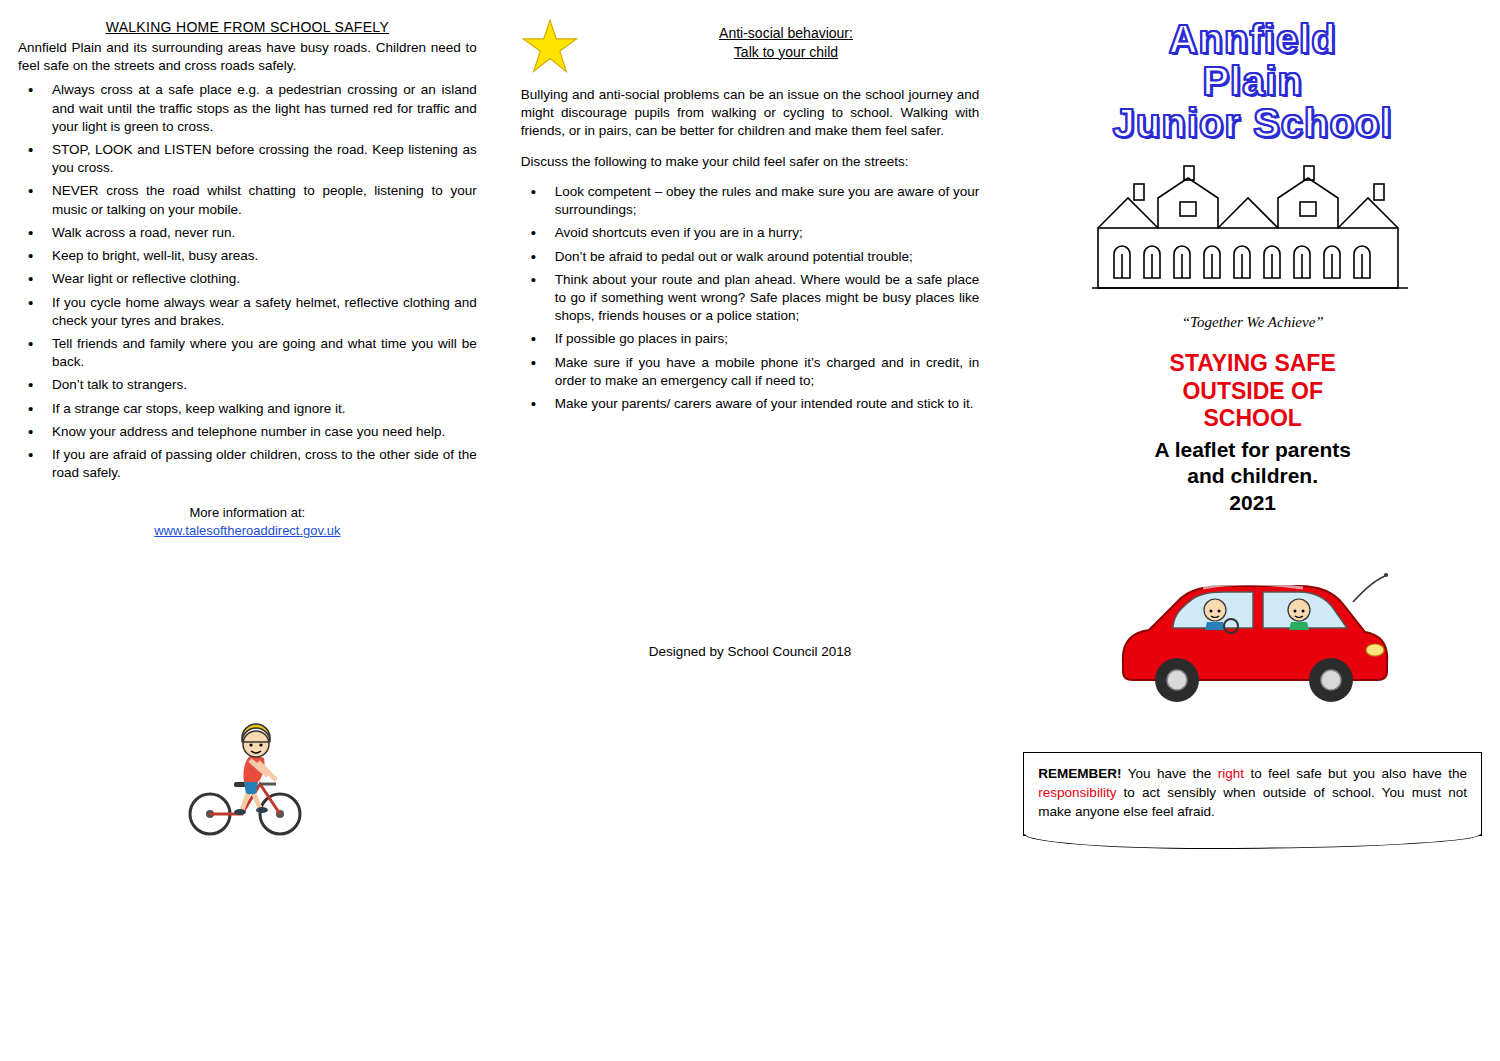WALKING HOME FROM SCHOOL SAFELY
Annfield Plain and its surrounding areas have busy roads. Children need to feel safe on the streets and cross roads safely.
Always cross at a safe place e.g. a pedestrian crossing or an island and wait until the traffic stops as the light has turned red for traffic and your light is green to cross.
STOP, LOOK and LISTEN before crossing the road. Keep listening as you cross.
NEVER cross the road whilst chatting to people, listening to your music or talking on your mobile.
Walk across a road, never run.
Keep to bright, well-lit, busy areas.
Wear light or reflective clothing.
If you cycle home always wear a safety helmet, reflective clothing and check your tyres and brakes.
Tell friends and family where you are going and what time you will be back.
Don’t talk to strangers.
If a strange car stops, keep walking and ignore it.
Know your address and telephone number in case you need help.
If you are afraid of passing older children, cross to the other side of the road safely.
More information at:
www.talesoftheroaddirect.gov.uk
Anti-social behaviour:
Talk to your child
Bullying and anti-social problems can be an issue on the school journey and might discourage pupils from walking or cycling to school. Walking with friends, or in pairs, can be better for children and make them feel safer.
Discuss the following to make your child feel safer on the streets:
Look competent – obey the rules and make sure you are aware of your surroundings;
Avoid shortcuts even if you are in a hurry;
Don’t be afraid to pedal out or walk around potential trouble;
Think about your route and plan ahead. Where would be a safe place to go if something went wrong? Safe places might be busy places like shops, friends houses or a police station;
If possible go places in pairs;
Make sure if you have a mobile phone it’s charged and in credit, in order to make an emergency call if need to;
Make your parents/ carers aware of your intended route and stick to it.
Designed by School Council 2018
Annfield
Plain
Junior School
“Together We Achieve”
STAYING SAFE
OUTSIDE OF
SCHOOL
A leaflet for parents
and children.
2021
REMEMBER! You have the right to feel safe but you also have the responsibility to act sensibly when outside of school. You must not make anyone else feel afraid.